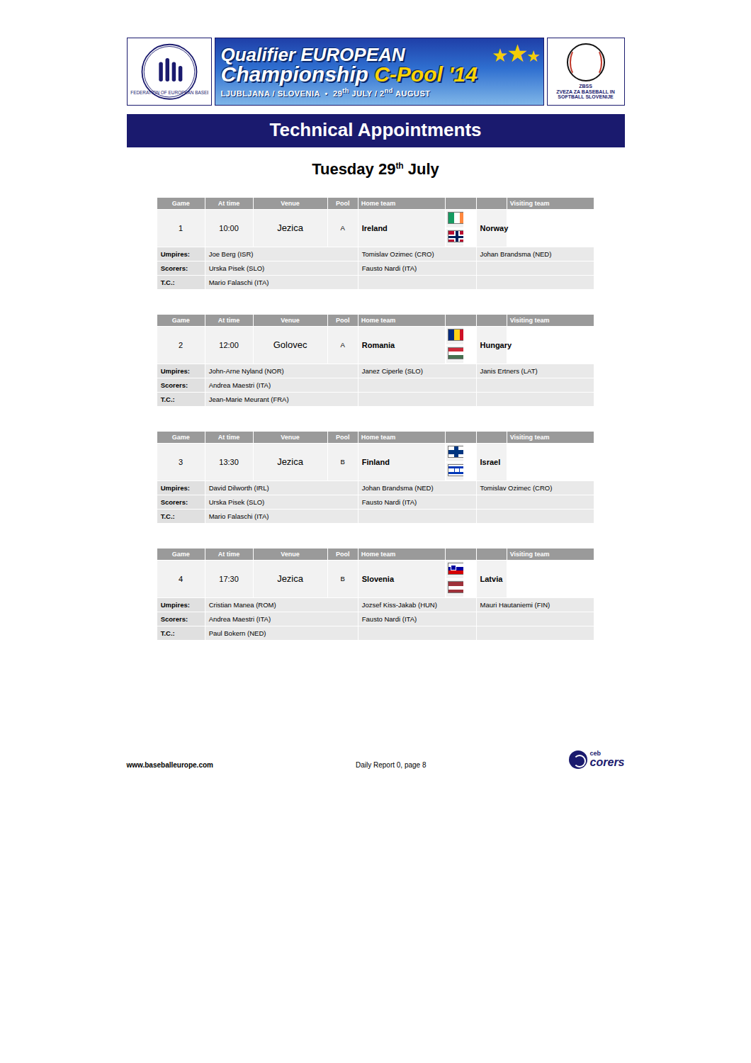CONFEDERATION OF EUROPEAN BASEBALL
★★★
Qualifier EUROPEAN
Championship C-Pool '14
LJUBLJANA / SLOVENIA • 29th JULY / 2nd AUGUST
ZBSS
ZVEZA ZA BASEBALL IN SOFTBALL SLOVENIJE
Technical Appointments
Tuesday 29th July
| Game | At time | Venue | Pool | Home team | | | Visiting team |
| --- | --- | --- | --- | --- | --- | --- | --- |
| 1 | 10:00 | Jezica | A | Ireland | | | Norway |
| Umpires: | Joe Berg (ISR) | Tomislav Ozimec (CRO) | Johan Brandsma (NED) |
| Scorers: | Urska Pisek (SLO) | Fausto Nardi (ITA) | |
| T.C.: | Mario Falaschi (ITA) | | |
| Game | At time | Venue | Pool | Home team | | | Visiting team |
| --- | --- | --- | --- | --- | --- | --- | --- |
| 2 | 12:00 | Golovec | A | Romania | | | Hungary |
| Umpires: | John-Arne Nyland (NOR) | Janez Ciperle (SLO) | Janis Ertners (LAT) |
| Scorers: | Andrea Maestri (ITA) | | |
| T.C.: | Jean-Marie Meurant (FRA) | | |
| Game | At time | Venue | Pool | Home team | | | Visiting team |
| --- | --- | --- | --- | --- | --- | --- | --- |
| 3 | 13:30 | Jezica | B | Finland | | | Israel |
| Umpires: | David Dilworth (IRL) | Johan Brandsma (NED) | Tomislav Ozimec (CRO) |
| Scorers: | Urska Pisek (SLO) | Fausto Nardi (ITA) | |
| T.C.: | Mario Falaschi (ITA) | | |
| Game | At time | Venue | Pool | Home team | | | Visiting team |
| --- | --- | --- | --- | --- | --- | --- | --- |
| 4 | 17:30 | Jezica | B | Slovenia | | | Latvia |
| Umpires: | Cristian Manea (ROM) | Jozsef Kiss-Jakab (HUN) | Mauri Hautaniemi (FIN) |
| Scorers: | Andrea Maestri (ITA) | Fausto Nardi (ITA) | |
| T.C.: | Paul Bokern (NED) | | |
www.baseballeurope.com
Daily Report 0, page 8
ceb
corers